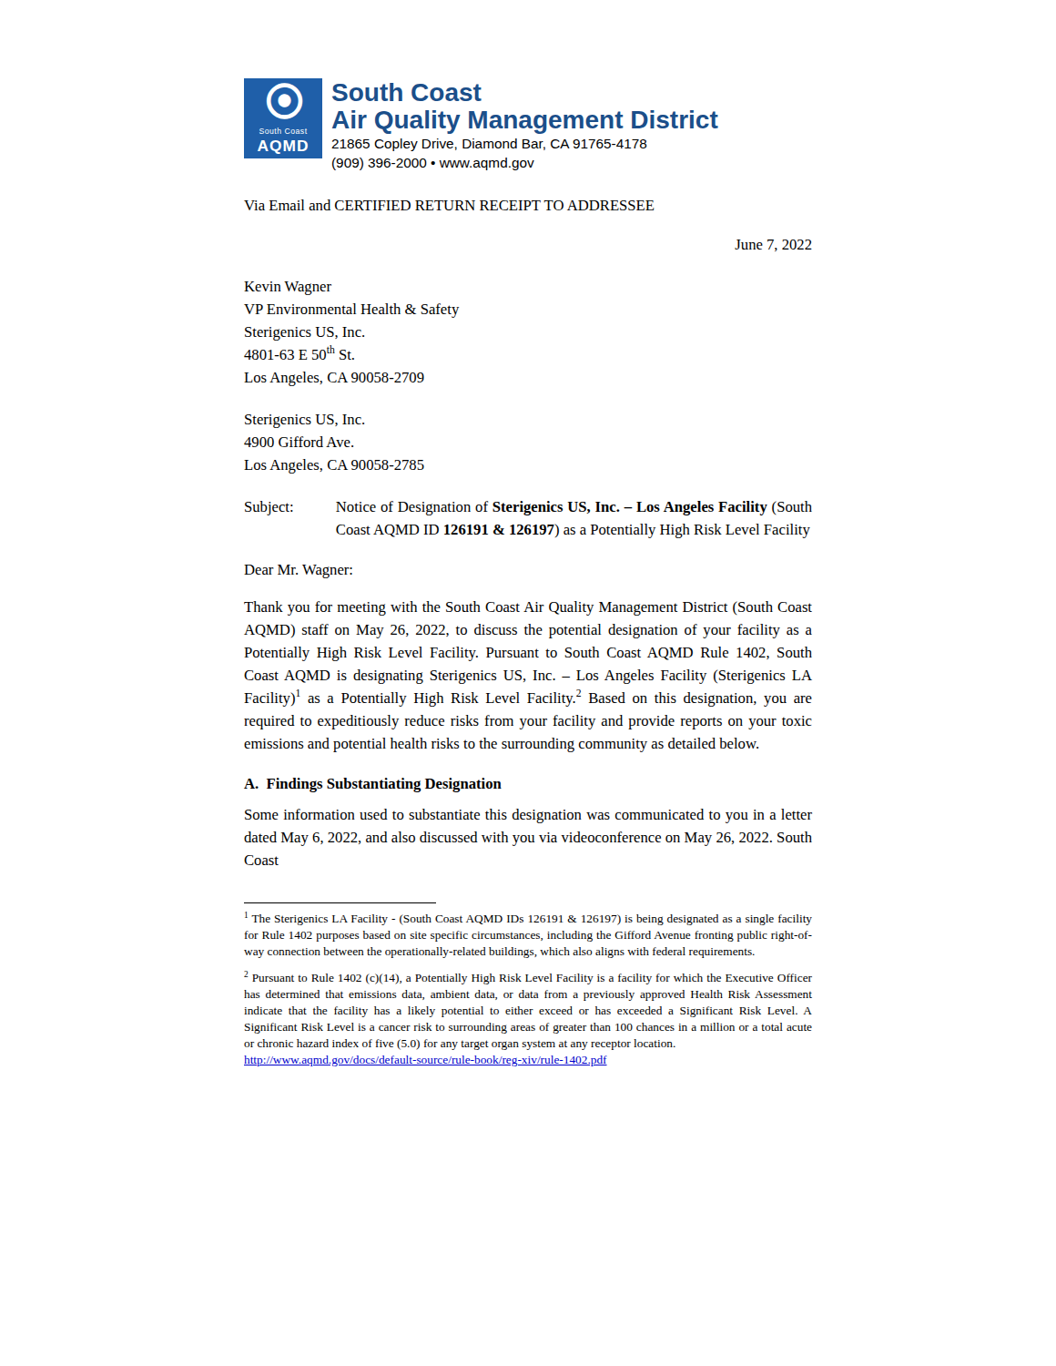| ⦿ South Coast AQMD | South Coast Air Quality Management District 21865 Copley Drive, Diamond Bar, CA 91765-4178 (909) 396-2000 • www.aqmd.gov |
Via Email and CERTIFIED RETURN RECEIPT TO ADDRESSEE
June 7, 2022
Kevin Wagner
VP Environmental Health & Safety
Sterigenics US, Inc.
4801-63 E 50th St.
Los Angeles, CA 90058-2709
Sterigenics US, Inc.
4900 Gifford Ave.
Los Angeles, CA 90058-2785
| Subject: | Notice of Designation of Sterigenics US, Inc. – Los Angeles Facility (South Coast AQMD ID 126191 & 126197 ) as a Potentially High Risk Level Facility |
Dear Mr. Wagner:
Thank you for meeting with the South Coast Air Quality Management District (South Coast AQMD) staff on May 26, 2022, to discuss the potential designation of your facility as a Potentially High Risk Level Facility. Pursuant to South Coast AQMD Rule 1402, South Coast AQMD is designating Sterigenics US, Inc. – Los Angeles Facility (Sterigenics LA Facility)1 as a Potentially High Risk Level Facility.2 Based on this designation, you are required to expeditiously reduce risks from your facility and provide reports on your toxic emissions and potential health risks to the surrounding community as detailed below.
A. Findings Substantiating Designation
Some information used to substantiate this designation was communicated to you in a letter dated May 6, 2022, and also discussed with you via videoconference on May 26, 2022. South Coast
1 The Sterigenics LA Facility - (South Coast AQMD IDs 126191 & 126197) is being designated as a single facility for Rule 1402 purposes based on site specific circumstances, including the Gifford Avenue fronting public right-of-way connection between the operationally-related buildings, which also aligns with federal requirements.
2 Pursuant to Rule 1402 (c)(14), a Potentially High Risk Level Facility is a facility for which the Executive Officer has determined that emissions data, ambient data, or data from a previously approved Health Risk Assessment indicate that the facility has a likely potential to either exceed or has exceeded a Significant Risk Level. A Significant Risk Level is a cancer risk to surrounding areas of greater than 100 chances in a million or a total acute or chronic hazard index of five (5.0) for any target organ system at any receptor location.
http://www.aqmd.gov/docs/default-source/rule-book/reg-xiv/rule-1402.pdf